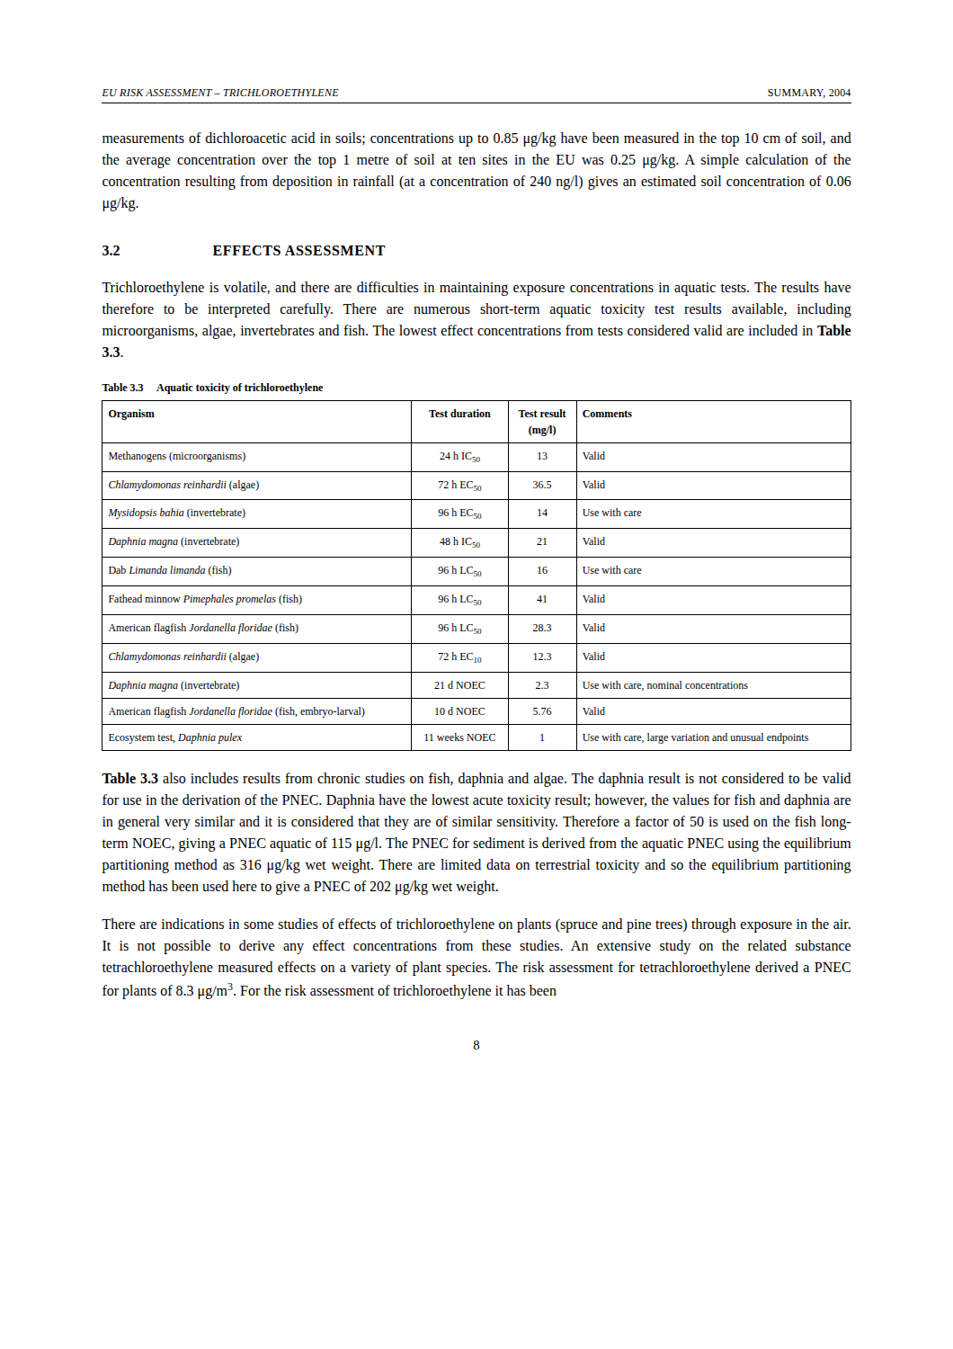EU risk assessment – trichloroethylene Summary, 2004
measurements of dichloroacetic acid in soils; concentrations up to 0.85 μg/kg have been measured in the top 10 cm of soil, and the average concentration over the top 1 metre of soil at ten sites in the EU was 0.25 μg/kg. A simple calculation of the concentration resulting from deposition in rainfall (at a concentration of 240 ng/l) gives an estimated soil concentration of 0.06 μg/kg.
3.2 Effects assessment
Trichloroethylene is volatile, and there are difficulties in maintaining exposure concentrations in aquatic tests. The results have therefore to be interpreted carefully. There are numerous short-term aquatic toxicity test results available, including microorganisms, algae, invertebrates and fish. The lowest effect concentrations from tests considered valid are included in Table 3.3.
Table 3.3 Aquatic toxicity of trichloroethylene
| Organism | Test duration | Test result (mg/l) | Comments |
| --- | --- | --- | --- |
| Methanogens (microorganisms) | 24 h IC 50 | 13 | Valid |
| Chlamydomonas reinhardii (algae) | 72 h EC 50 | 36.5 | Valid |
| Mysidopsis bahia (invertebrate) | 96 h EC 50 | 14 | Use with care |
| Daphnia magna (invertebrate) | 48 h IC 50 | 21 | Valid |
| Dab Limanda limanda (fish) | 96 h LC 50 | 16 | Use with care |
| Fathead minnow Pimephales promelas (fish) | 96 h LC 50 | 41 | Valid |
| American flagfish Jordanella floridae (fish) | 96 h LC 50 | 28.3 | Valid |
| Chlamydomonas reinhardii (algae) | 72 h EC 10 | 12.3 | Valid |
| Daphnia magna (invertebrate) | 21 d NOEC | 2.3 | Use with care, nominal concentrations |
| American flagfish Jordanella floridae (fish, embryo-larval) | 10 d NOEC | 5.76 | Valid |
| Ecosystem test, Daphnia pulex | 11 weeks NOEC | 1 | Use with care, large variation and unusual endpoints |
Table 3.3 also includes results from chronic studies on fish, daphnia and algae. The daphnia result is not considered to be valid for use in the derivation of the PNEC. Daphnia have the lowest acute toxicity result; however, the values for fish and daphnia are in general very similar and it is considered that they are of similar sensitivity. Therefore a factor of 50 is used on the fish long-term NOEC, giving a PNEC aquatic of 115 μg/l. The PNEC for sediment is derived from the aquatic PNEC using the equilibrium partitioning method as 316 μg/kg wet weight. There are limited data on terrestrial toxicity and so the equilibrium partitioning method has been used here to give a PNEC of 202 μg/kg wet weight.
There are indications in some studies of effects of trichloroethylene on plants (spruce and pine trees) through exposure in the air. It is not possible to derive any effect concentrations from these studies. An extensive study on the related substance tetrachloroethylene measured effects on a variety of plant species. The risk assessment for tetrachloroethylene derived a PNEC for plants of 8.3 μg/m3. For the risk assessment of trichloroethylene it has been
8